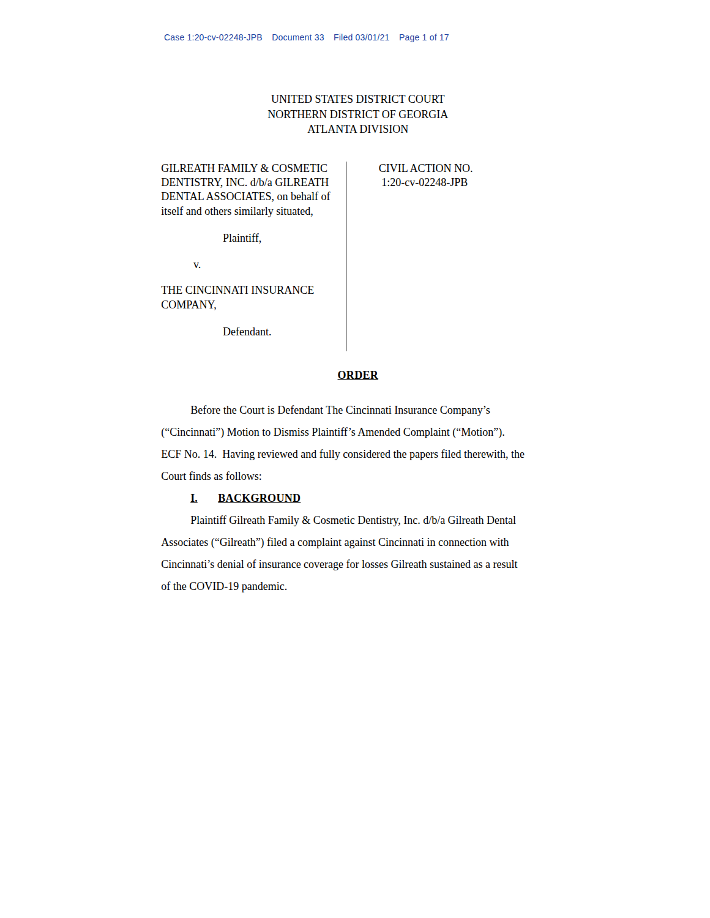Case 1:20-cv-02248-JPB Document 33 Filed 03/01/21 Page 1 of 17
UNITED STATES DISTRICT COURT
NORTHERN DISTRICT OF GEORGIA
ATLANTA DIVISION
| GILREATH FAMILY & COSMETIC DENTISTRY, INC. d/b/a GILREATH DENTAL ASSOCIATES, on behalf of itself and others similarly situated, Plaintiff, v. THE CINCINNATI INSURANCE COMPANY, Defendant. | CIVIL ACTION NO. 1:20-cv-02248-JPB |
ORDER
Before the Court is Defendant The Cincinnati Insurance Company’s
(“Cincinnati”) Motion to Dismiss Plaintiff’s Amended Complaint (“Motion”).
ECF No. 14. Having reviewed and fully considered the papers filed therewith, the
Court finds as follows:
I. BACKGROUND
Plaintiff Gilreath Family & Cosmetic Dentistry, Inc. d/b/a Gilreath Dental
Associates (“Gilreath”) filed a complaint against Cincinnati in connection with
Cincinnati’s denial of insurance coverage for losses Gilreath sustained as a result
of the COVID-19 pandemic.